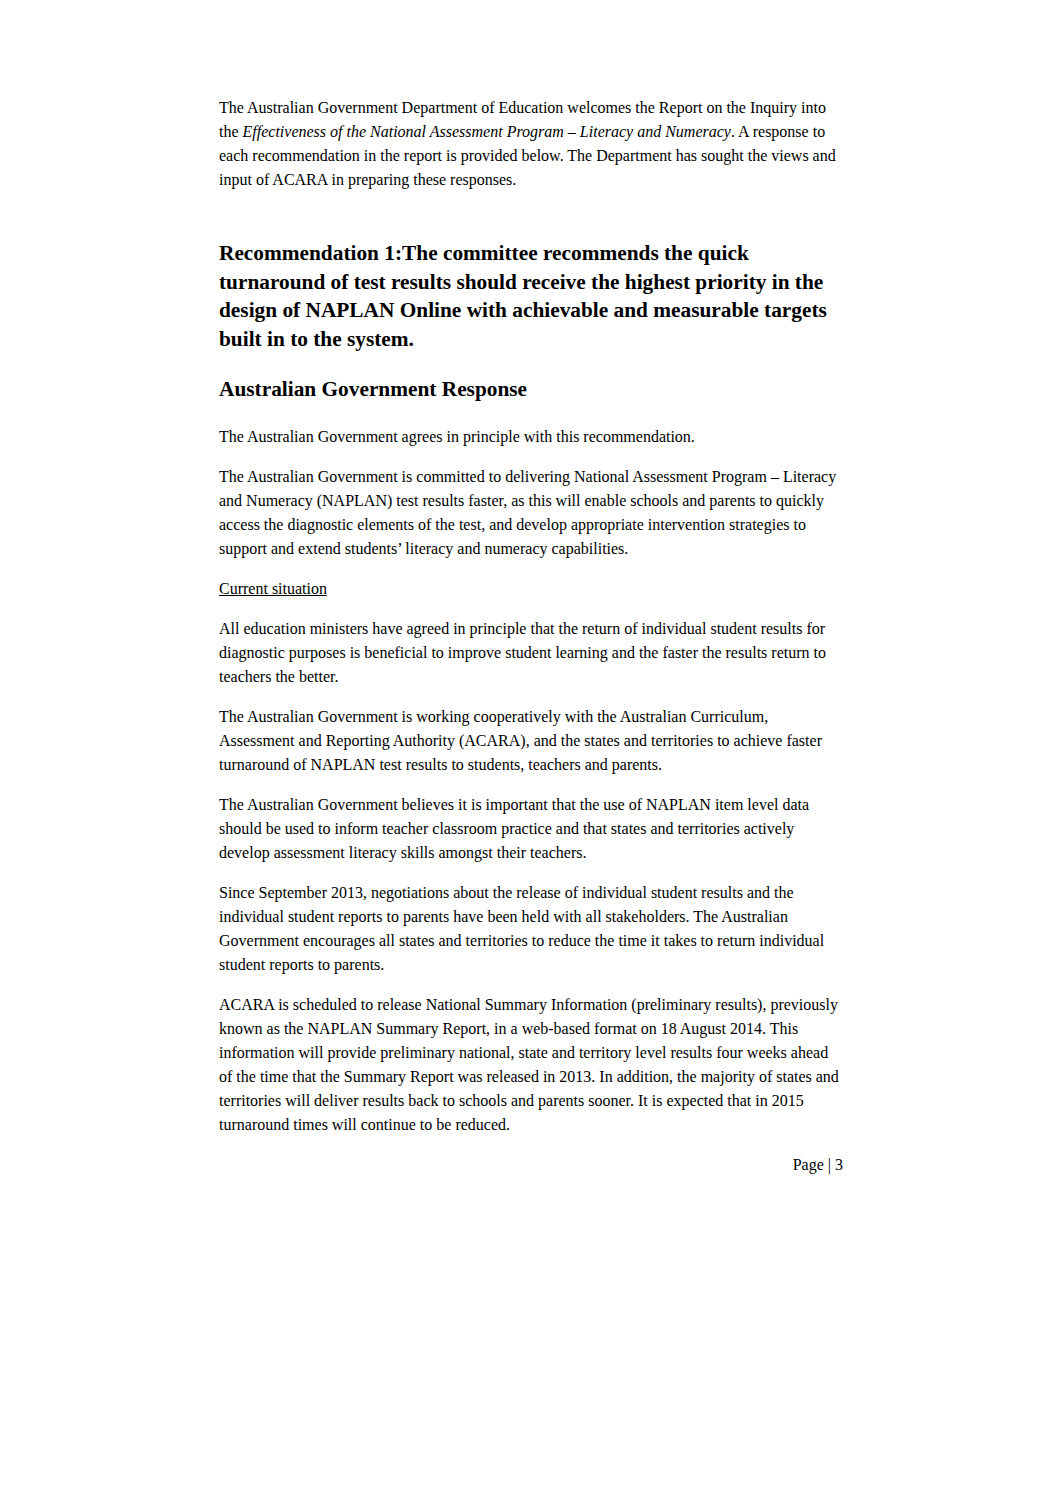The Australian Government Department of Education welcomes the Report on the Inquiry into the Effectiveness of the National Assessment Program – Literacy and Numeracy. A response to each recommendation in the report is provided below. The Department has sought the views and input of ACARA in preparing these responses.
Recommendation 1:The committee recommends the quick turnaround of test results should receive the highest priority in the design of NAPLAN Online with achievable and measurable targets built in to the system.
Australian Government Response
The Australian Government agrees in principle with this recommendation.
The Australian Government is committed to delivering National Assessment Program – Literacy and Numeracy (NAPLAN) test results faster, as this will enable schools and parents to quickly access the diagnostic elements of the test, and develop appropriate intervention strategies to support and extend students’ literacy and numeracy capabilities.
Current situation
All education ministers have agreed in principle that the return of individual student results for diagnostic purposes is beneficial to improve student learning and the faster the results return to teachers the better.
The Australian Government is working cooperatively with the Australian Curriculum, Assessment and Reporting Authority (ACARA), and the states and territories to achieve faster turnaround of NAPLAN test results to students, teachers and parents.
The Australian Government believes it is important that the use of NAPLAN item level data should be used to inform teacher classroom practice and that states and territories actively develop assessment literacy skills amongst their teachers.
Since September 2013, negotiations about the release of individual student results and the individual student reports to parents have been held with all stakeholders. The Australian Government encourages all states and territories to reduce the time it takes to return individual student reports to parents.
ACARA is scheduled to release National Summary Information (preliminary results), previously known as the NAPLAN Summary Report, in a web-based format on 18 August 2014. This information will provide preliminary national, state and territory level results four weeks ahead of the time that the Summary Report was released in 2013. In addition, the majority of states and territories will deliver results back to schools and parents sooner. It is expected that in 2015 turnaround times will continue to be reduced.
Page | 3